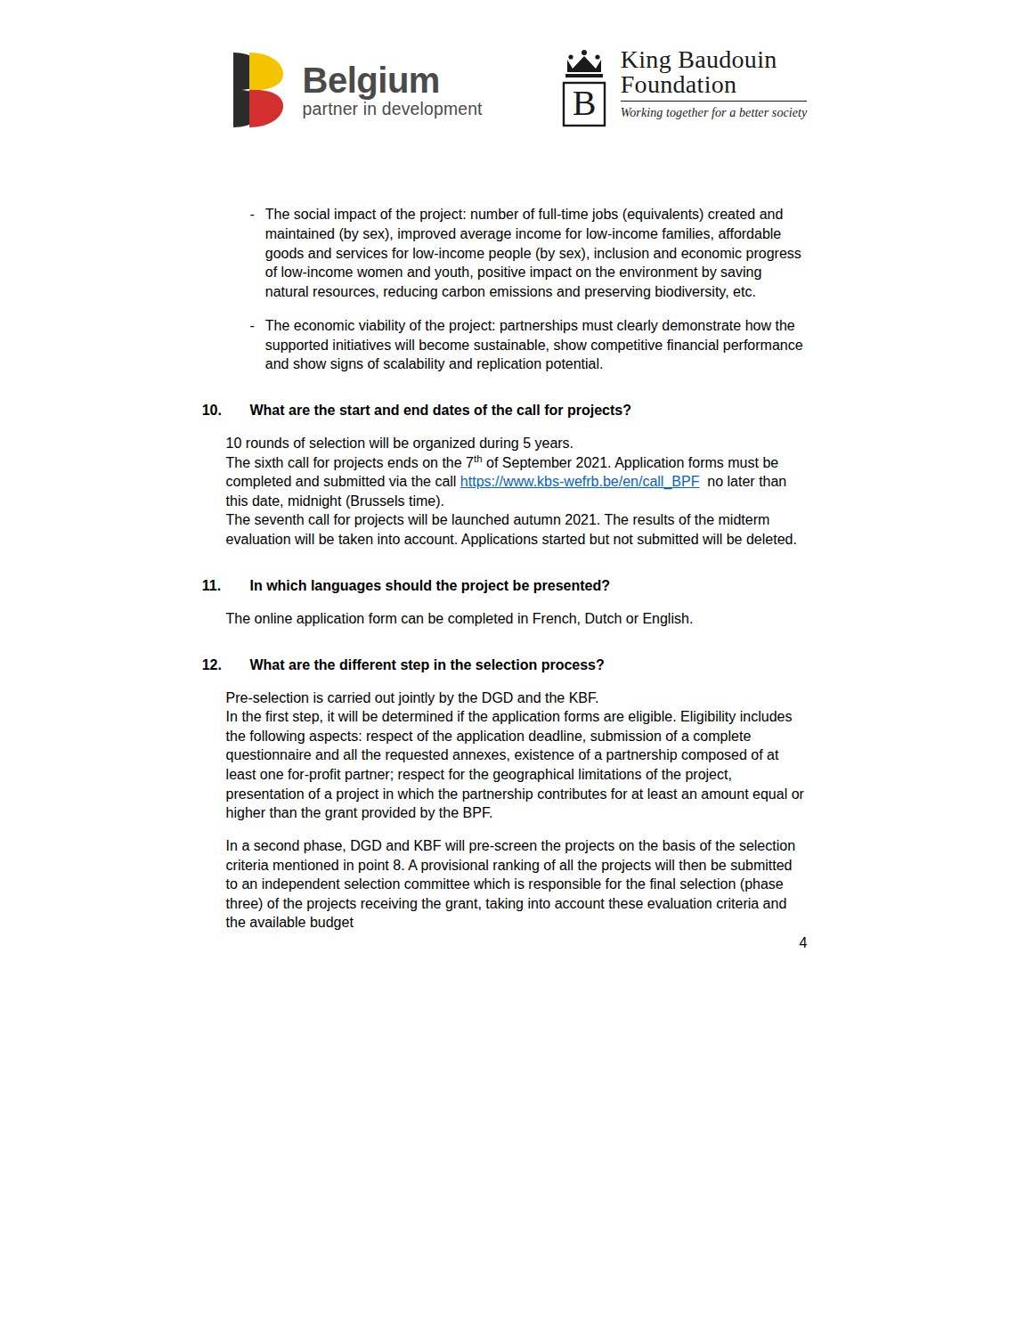Belgium
partner in development
B
King Baudouin
Foundation
Working together for a better society
The social impact of the project: number of full-time jobs (equivalents) created and maintained (by sex), improved average income for low-income families, affordable goods and services for low-income people (by sex), inclusion and economic progress of low-income women and youth, positive impact on the environment by saving natural resources, reducing carbon emissions and preserving biodiversity, etc.
The economic viability of the project: partnerships must clearly demonstrate how the supported initiatives will become sustainable, show competitive financial performance and show signs of scalability and replication potential.
10. What are the start and end dates of the call for projects?
10 rounds of selection will be organized during 5 years.
The sixth call for projects ends on the 7th of September 2021. Application forms must be completed and submitted via the call https://www.kbs-wefrb.be/en/call_BPF no later than this date, midnight (Brussels time).
The seventh call for projects will be launched autumn 2021. The results of the midterm evaluation will be taken into account. Applications started but not submitted will be deleted.
11. In which languages should the project be presented?
The online application form can be completed in French, Dutch or English.
12. What are the different step in the selection process?
Pre-selection is carried out jointly by the DGD and the KBF.
In the first step, it will be determined if the application forms are eligible. Eligibility includes the following aspects: respect of the application deadline, submission of a complete questionnaire and all the requested annexes, existence of a partnership composed of at least one for-profit partner; respect for the geographical limitations of the project, presentation of a project in which the partnership contributes for at least an amount equal or higher than the grant provided by the BPF.
In a second phase, DGD and KBF will pre-screen the projects on the basis of the selection criteria mentioned in point 8. A provisional ranking of all the projects will then be submitted to an independent selection committee which is responsible for the final selection (phase three) of the projects receiving the grant, taking into account these evaluation criteria and the available budget
4